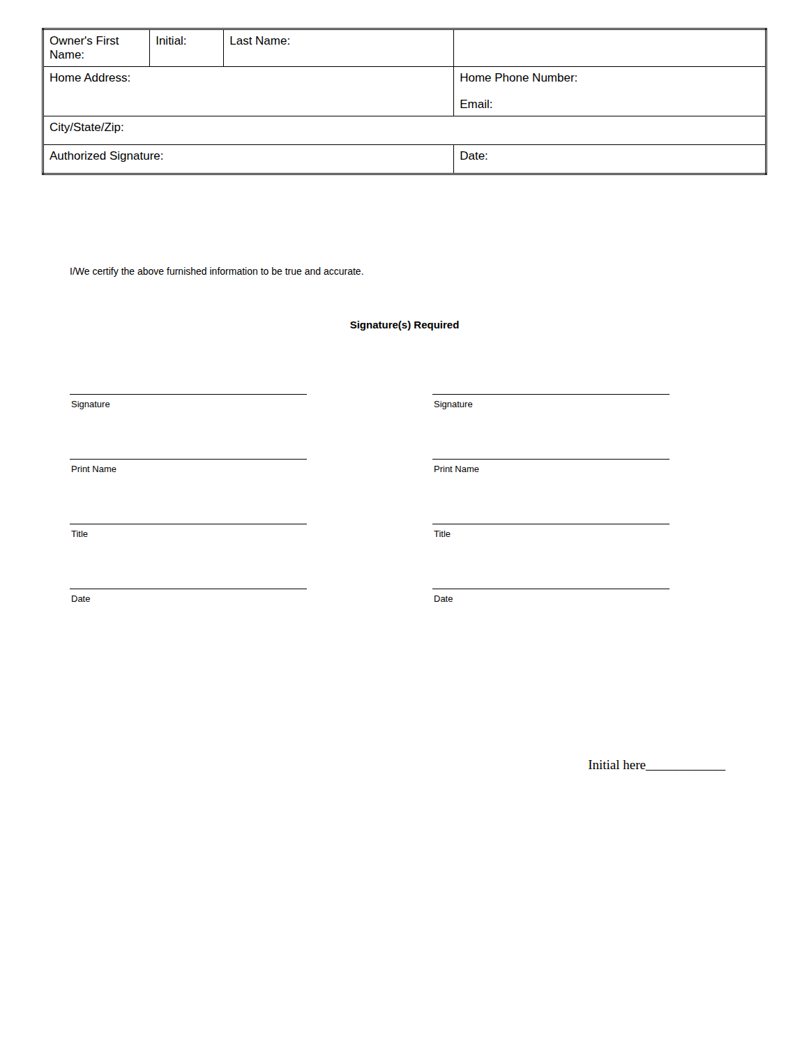| Owner's First Name: | Initial: | Last Name: | |
| Home Address: | Home Phone Number: Email: |
| City/State/Zip: |
| Authorized Signature: | Date: |
I/We certify the above furnished information to be true and accurate.
Signature(s) Required
| Signature | Signature |
| Print Name | Print Name |
| Title | Title |
| Date | Date |
Initial here____________